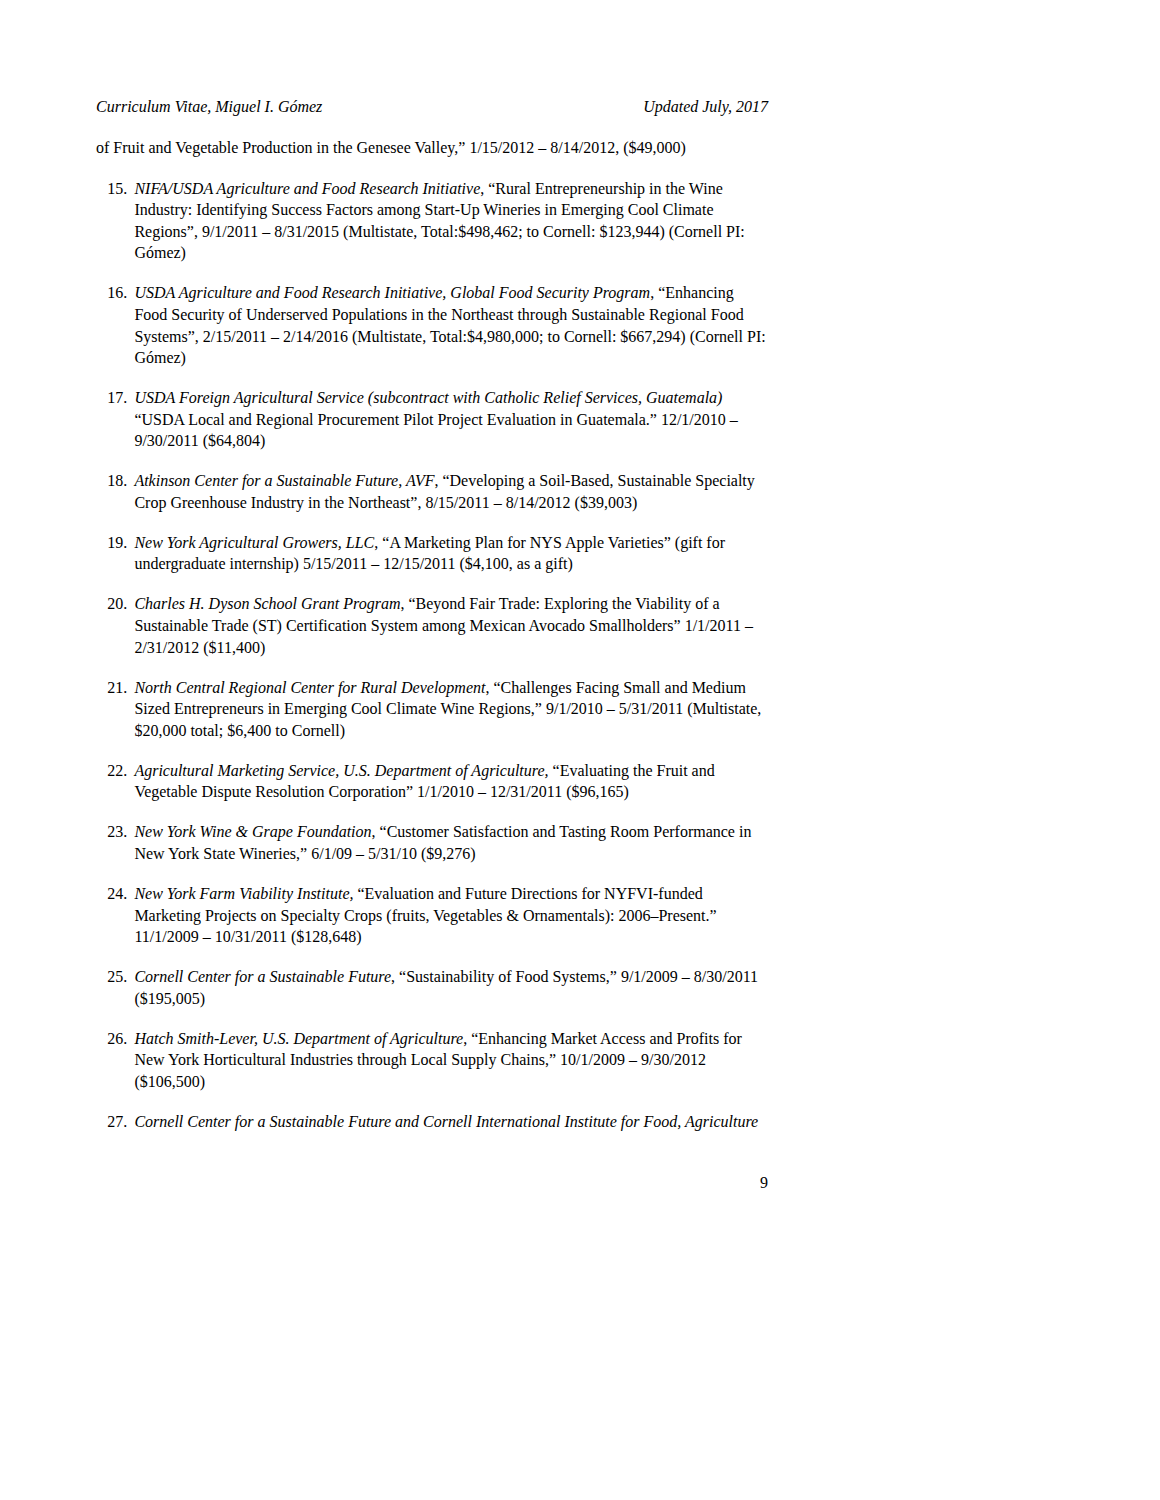Curriculum Vitae, Miguel I. Gómez Updated July, 2017
of Fruit and Vegetable Production in the Genesee Valley,” 1/15/2012 – 8/14/2012, ($49,000)
NIFA/USDA Agriculture and Food Research Initiative, “Rural Entrepreneurship in the Wine Industry: Identifying Success Factors among Start-Up Wineries in Emerging Cool Climate Regions”, 9/1/2011 – 8/31/2015 (Multistate, Total:$498,462; to Cornell: $123,944) (Cornell PI: Gómez)
USDA Agriculture and Food Research Initiative, Global Food Security Program, “Enhancing Food Security of Underserved Populations in the Northeast through Sustainable Regional Food Systems”, 2/15/2011 – 2/14/2016 (Multistate, Total:$4,980,000; to Cornell: $667,294) (Cornell PI: Gómez)
USDA Foreign Agricultural Service (subcontract with Catholic Relief Services, Guatemala) “USDA Local and Regional Procurement Pilot Project Evaluation in Guatemala.” 12/1/2010 – 9/30/2011 ($64,804)
Atkinson Center for a Sustainable Future, AVF, “Developing a Soil-Based, Sustainable Specialty Crop Greenhouse Industry in the Northeast”, 8/15/2011 – 8/14/2012 ($39,003)
New York Agricultural Growers, LLC, “A Marketing Plan for NYS Apple Varieties” (gift for undergraduate internship) 5/15/2011 – 12/15/2011 ($4,100, as a gift)
Charles H. Dyson School Grant Program, “Beyond Fair Trade: Exploring the Viability of a Sustainable Trade (ST) Certification System among Mexican Avocado Smallholders” 1/1/2011 – 2/31/2012 ($11,400)
North Central Regional Center for Rural Development, “Challenges Facing Small and Medium Sized Entrepreneurs in Emerging Cool Climate Wine Regions,” 9/1/2010 – 5/31/2011 (Multistate, $20,000 total; $6,400 to Cornell)
Agricultural Marketing Service, U.S. Department of Agriculture, “Evaluating the Fruit and Vegetable Dispute Resolution Corporation” 1/1/2010 – 12/31/2011 ($96,165)
New York Wine & Grape Foundation, “Customer Satisfaction and Tasting Room Performance in New York State Wineries,” 6/1/09 – 5/31/10 ($9,276)
New York Farm Viability Institute, “Evaluation and Future Directions for NYFVI-funded Marketing Projects on Specialty Crops (fruits, Vegetables & Ornamentals): 2006–Present.” 11/1/2009 – 10/31/2011 ($128,648)
Cornell Center for a Sustainable Future, “Sustainability of Food Systems,” 9/1/2009 – 8/30/2011 ($195,005)
Hatch Smith-Lever, U.S. Department of Agriculture, “Enhancing Market Access and Profits for New York Horticultural Industries through Local Supply Chains,” 10/1/2009 – 9/30/2012 ($106,500)
Cornell Center for a Sustainable Future and Cornell International Institute for Food, Agriculture
9